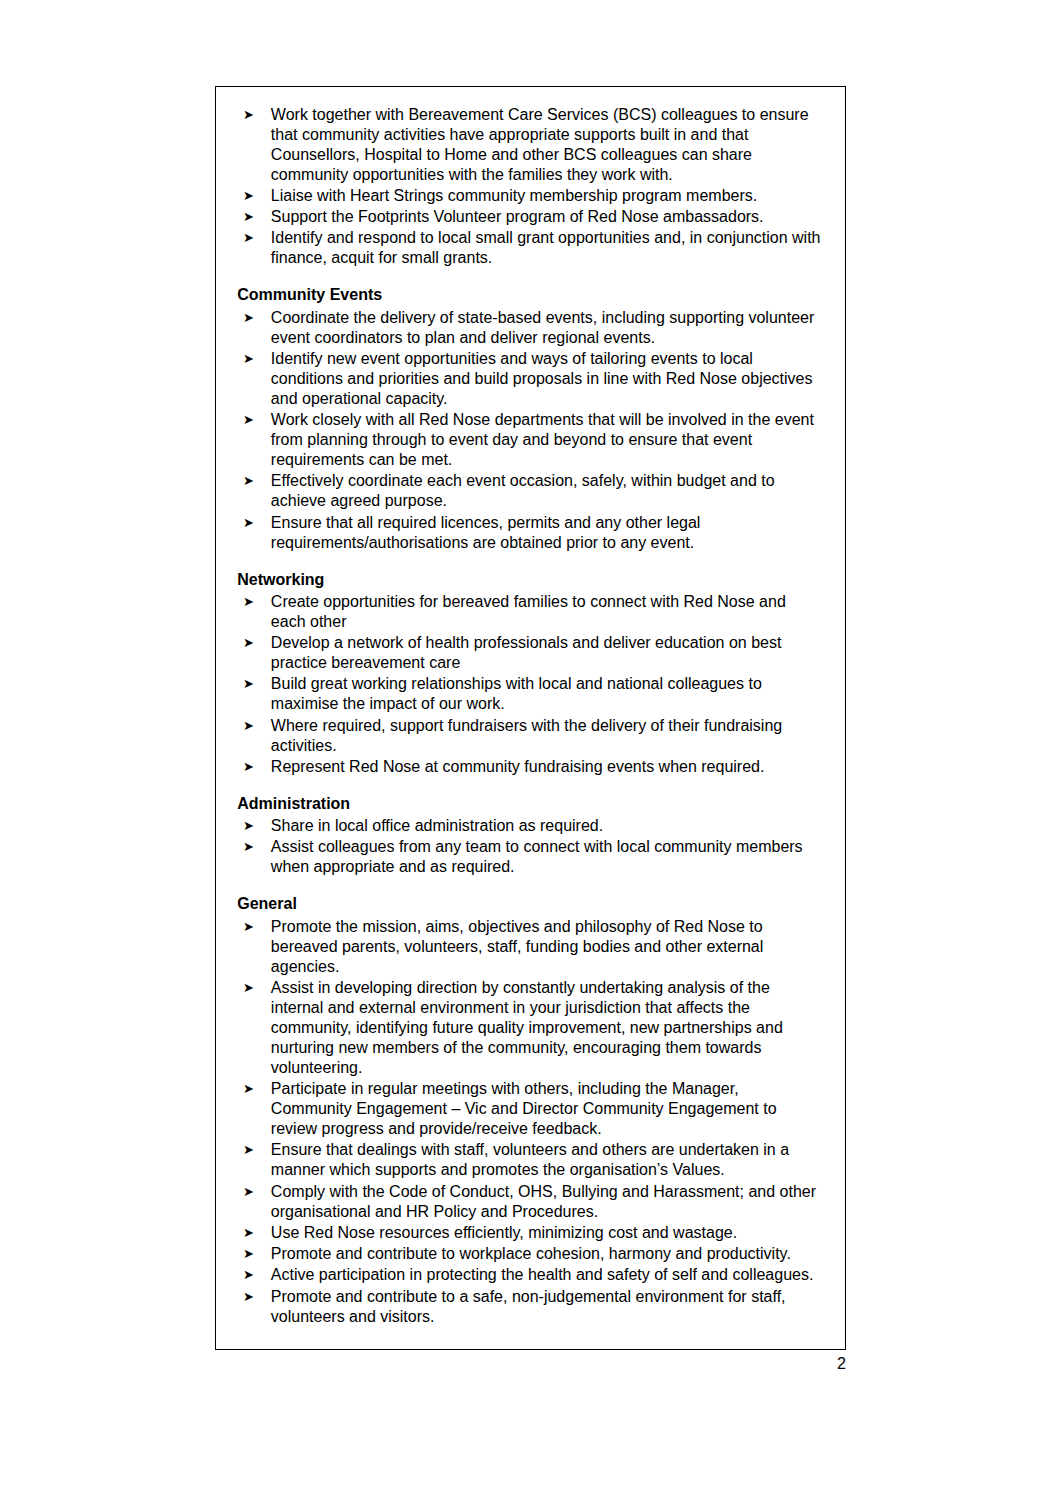Work together with Bereavement Care Services (BCS) colleagues to ensure that community activities have appropriate supports built in and that Counsellors, Hospital to Home and other BCS colleagues can share community opportunities with the families they work with.
Liaise with Heart Strings community membership program members.
Support the Footprints Volunteer program of Red Nose ambassadors.
Identify and respond to local small grant opportunities and, in conjunction with finance, acquit for small grants.
Community Events
Coordinate the delivery of state-based events, including supporting volunteer event coordinators to plan and deliver regional events.
Identify new event opportunities and ways of tailoring events to local conditions and priorities and build proposals in line with Red Nose objectives and operational capacity.
Work closely with all Red Nose departments that will be involved in the event from planning through to event day and beyond to ensure that event requirements can be met.
Effectively coordinate each event occasion, safely, within budget and to achieve agreed purpose.
Ensure that all required licences, permits and any other legal requirements/authorisations are obtained prior to any event.
Networking
Create opportunities for bereaved families to connect with Red Nose and each other
Develop a network of health professionals and deliver education on best practice bereavement care
Build great working relationships with local and national colleagues to maximise the impact of our work.
Where required, support fundraisers with the delivery of their fundraising activities.
Represent Red Nose at community fundraising events when required.
Administration
Share in local office administration as required.
Assist colleagues from any team to connect with local community members when appropriate and as required.
General
Promote the mission, aims, objectives and philosophy of Red Nose to bereaved parents, volunteers, staff, funding bodies and other external agencies.
Assist in developing direction by constantly undertaking analysis of the internal and external environment in your jurisdiction that affects the community, identifying future quality improvement, new partnerships and nurturing new members of the community, encouraging them towards volunteering.
Participate in regular meetings with others, including the Manager, Community Engagement – Vic and Director Community Engagement to review progress and provide/receive feedback.
Ensure that dealings with staff, volunteers and others are undertaken in a manner which supports and promotes the organisation’s Values.
Comply with the Code of Conduct, OHS, Bullying and Harassment; and other organisational and HR Policy and Procedures.
Use Red Nose resources efficiently, minimizing cost and wastage.
Promote and contribute to workplace cohesion, harmony and productivity.
Active participation in protecting the health and safety of self and colleagues.
Promote and contribute to a safe, non-judgemental environment for staff, volunteers and visitors.
2